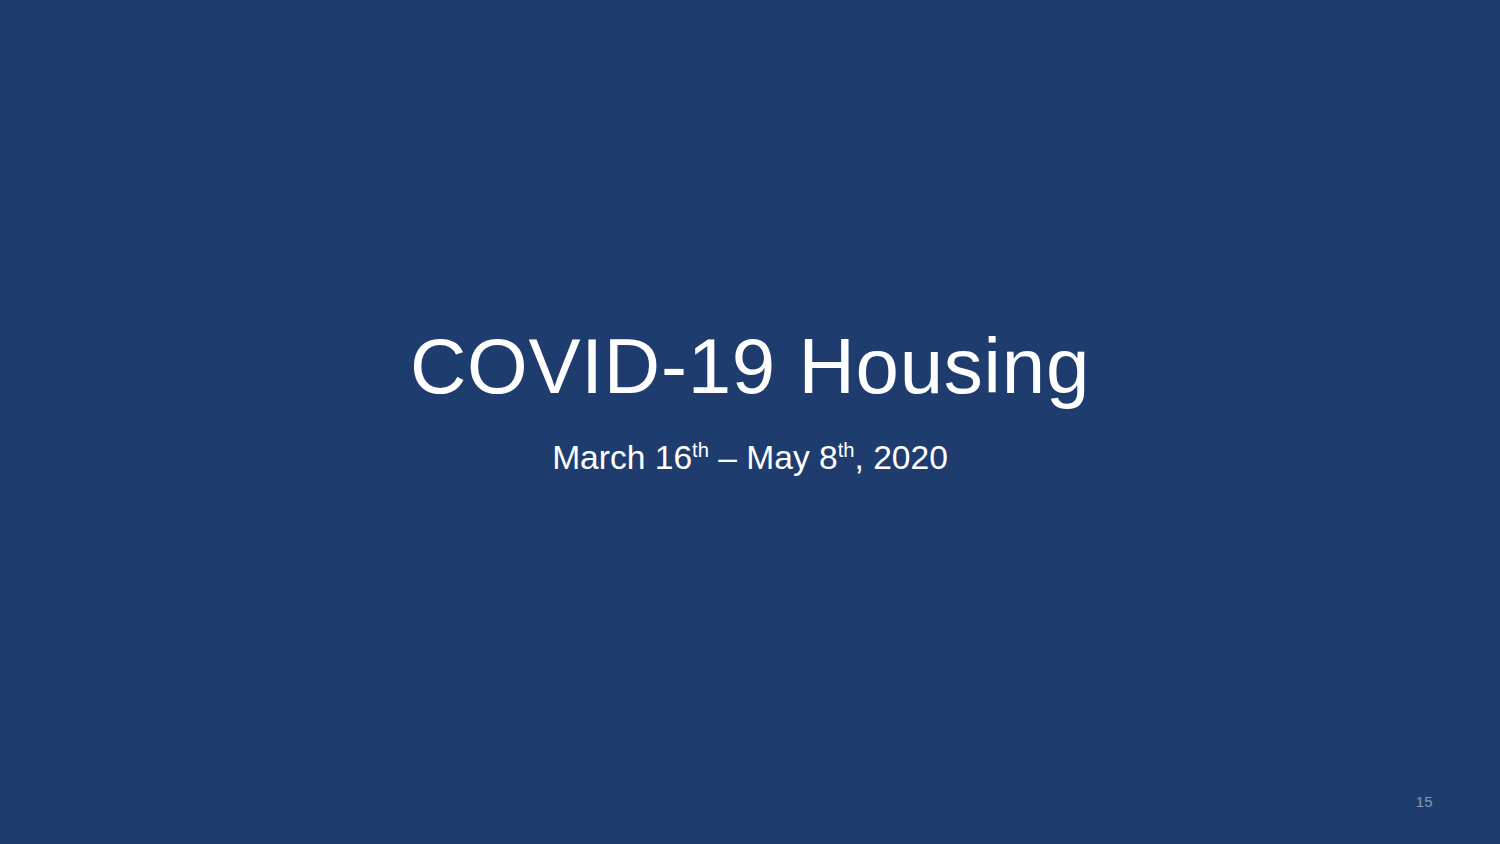COVID-19 Housing
March 16th – May 8th, 2020
15